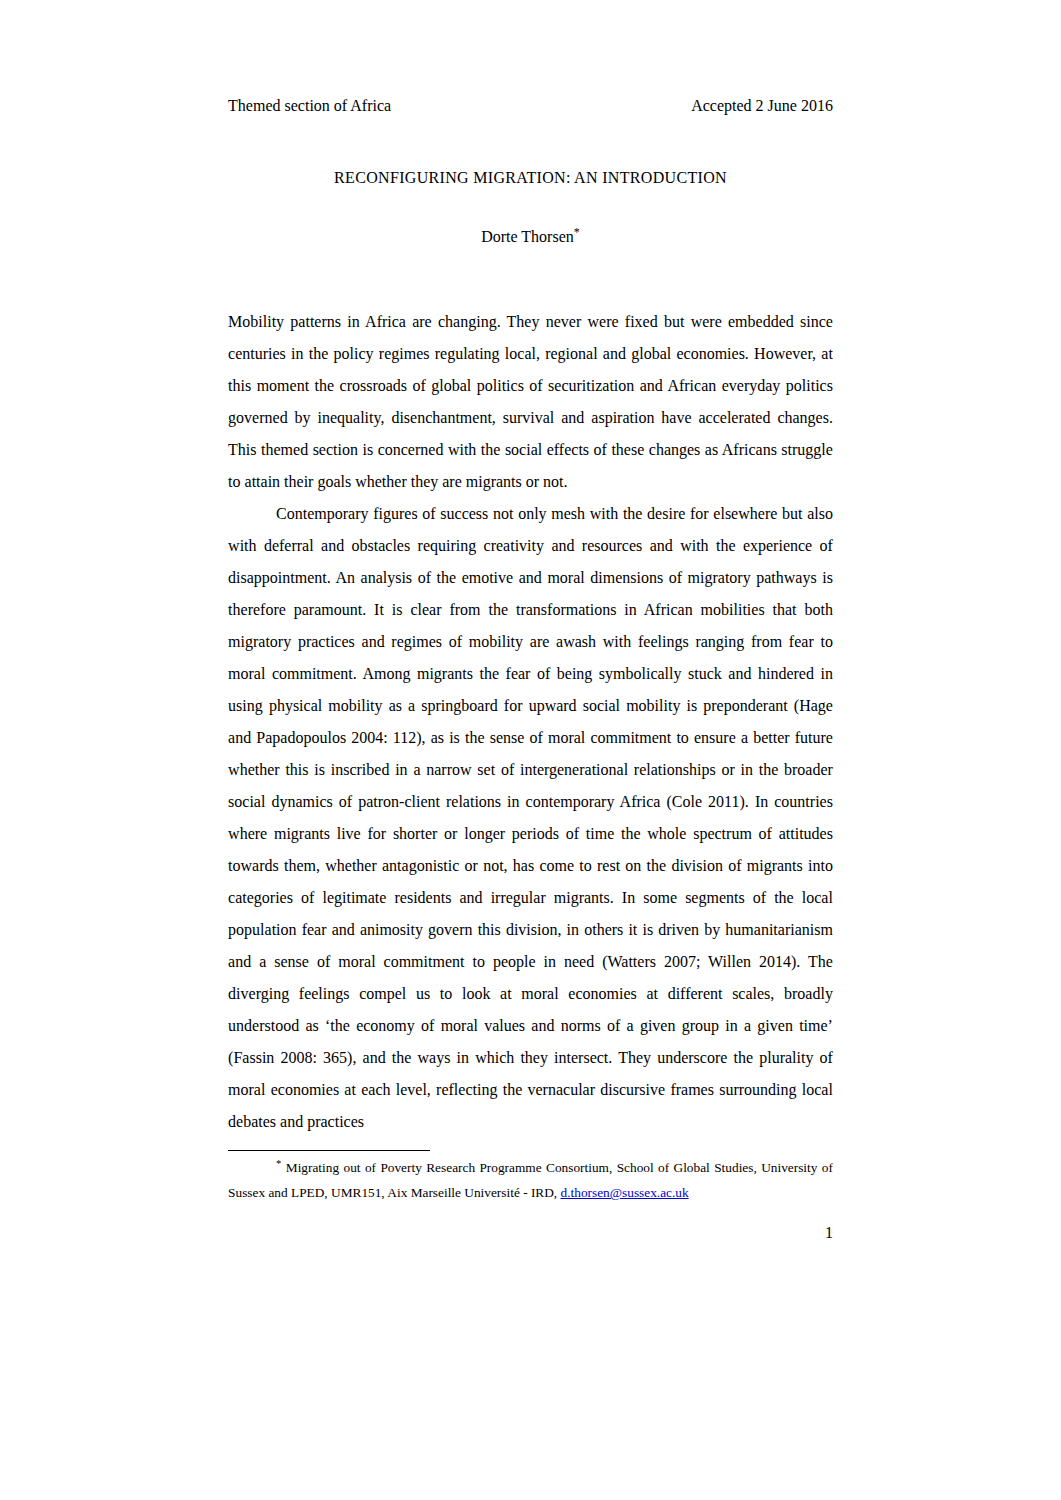Themed section of Africa Accepted 2 June 2016
Reconfiguring Migration: An Introduction
Dorte Thorsen*
Mobility patterns in Africa are changing. They never were fixed but were embedded since centuries in the policy regimes regulating local, regional and global economies. However, at this moment the crossroads of global politics of securitization and African everyday politics governed by inequality, disenchantment, survival and aspiration have accelerated changes. This themed section is concerned with the social effects of these changes as Africans struggle to attain their goals whether they are migrants or not.
Contemporary figures of success not only mesh with the desire for elsewhere but also with deferral and obstacles requiring creativity and resources and with the experience of disappointment. An analysis of the emotive and moral dimensions of migratory pathways is therefore paramount. It is clear from the transformations in African mobilities that both migratory practices and regimes of mobility are awash with feelings ranging from fear to moral commitment. Among migrants the fear of being symbolically stuck and hindered in using physical mobility as a springboard for upward social mobility is preponderant (Hage and Papadopoulos 2004: 112), as is the sense of moral commitment to ensure a better future whether this is inscribed in a narrow set of intergenerational relationships or in the broader social dynamics of patron-client relations in contemporary Africa (Cole 2011). In countries where migrants live for shorter or longer periods of time the whole spectrum of attitudes towards them, whether antagonistic or not, has come to rest on the division of migrants into categories of legitimate residents and irregular migrants. In some segments of the local population fear and animosity govern this division, in others it is driven by humanitarianism and a sense of moral commitment to people in need (Watters 2007; Willen 2014). The diverging feelings compel us to look at moral economies at different scales, broadly understood as ‘the economy of moral values and norms of a given group in a given time’ (Fassin 2008: 365), and the ways in which they intersect. They underscore the plurality of moral economies at each level, reflecting the vernacular discursive frames surrounding local debates and practices
* Migrating out of Poverty Research Programme Consortium, School of Global Studies, University of Sussex and LPED, UMR151, Aix Marseille Université - IRD, d.thorsen@sussex.ac.uk
1